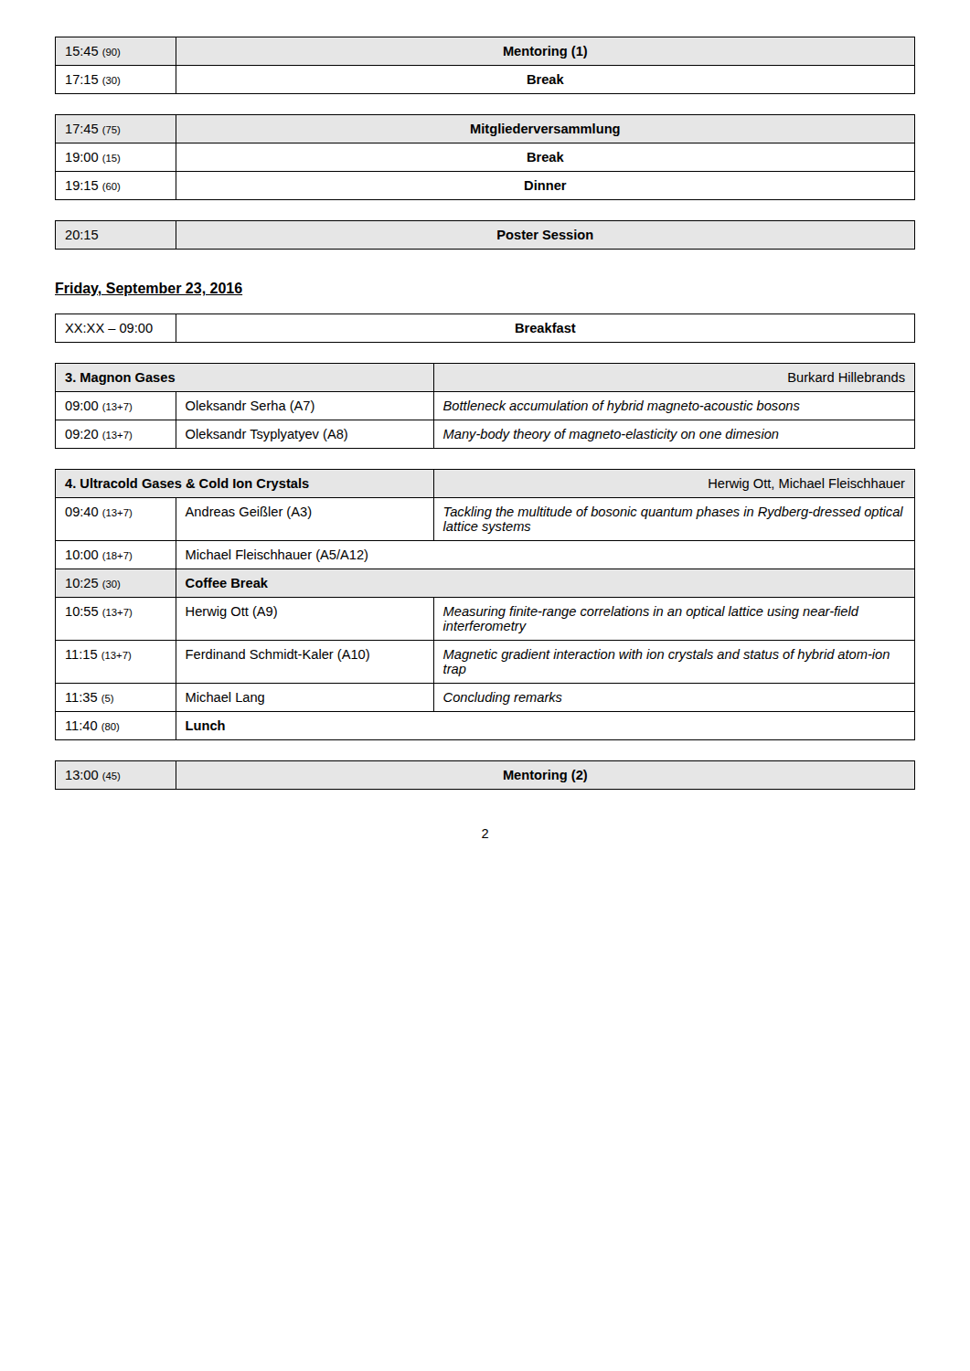| 15:45 (90) | Mentoring (1) |
| 17:15 (30) | Break |
| 17:45 (75) | Mitgliederversammlung |
| 19:00 (15) | Break |
| 19:15 (60) | Dinner |
| 20:15 | Poster Session |
Friday, September 23, 2016
| XX:XX – 09:00 | Breakfast |
| 3. Magnon Gases | Burkard Hillebrands |
| 09:00 (13+7) | Oleksandr Serha (A7) | Bottleneck accumulation of hybrid magneto-acoustic bosons |
| 09:20 (13+7) | Oleksandr Tsyplyatyev (A8) | Many-body theory of magneto-elasticity on one dimesion |
| 4. Ultracold Gases & Cold Ion Crystals | Herwig Ott, Michael Fleischhauer |
| 09:40 (13+7) | Andreas Geißler (A3) | Tackling the multitude of bosonic quantum phases in Rydberg-dressed optical lattice systems |
| 10:00 (18+7) | Michael Fleischhauer (A5/A12) |
| 10:25 (30) | Coffee Break |
| 10:55 (13+7) | Herwig Ott (A9) | Measuring finite-range correlations in an optical lattice using near-field interferometry |
| 11:15 (13+7) | Ferdinand Schmidt-Kaler (A10) | Magnetic gradient interaction with ion crystals and status of hybrid atom-ion trap |
| 11:35 (5) | Michael Lang | Concluding remarks |
| 11:40 (80) | Lunch |
| 13:00 (45) | Mentoring (2) |
2